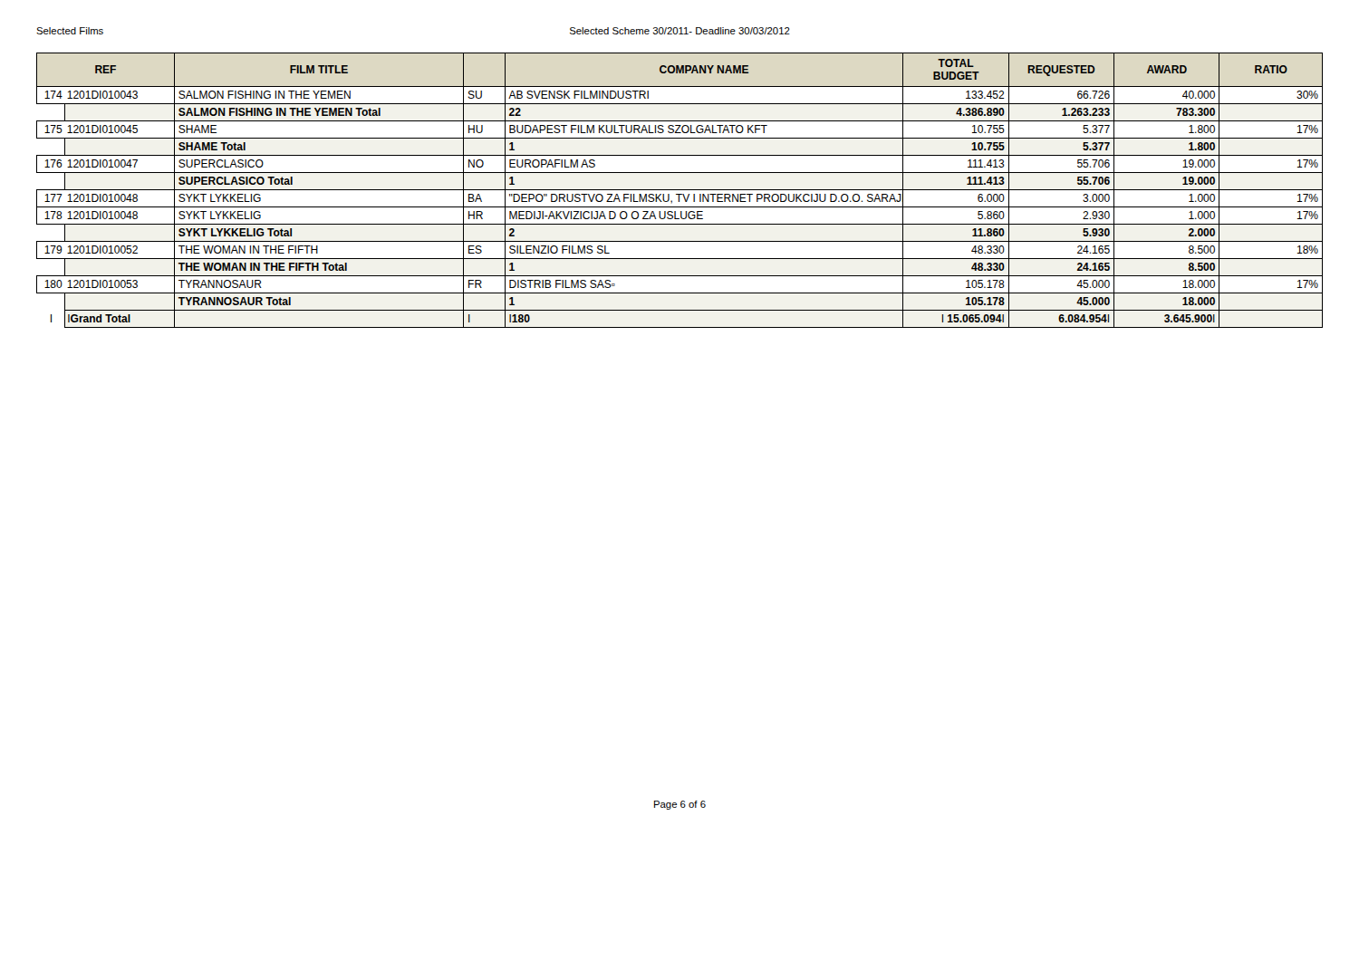Selected Films
Selected Scheme 30/2011- Deadline 30/03/2012
| REF | FILM TITLE | | COMPANY NAME | TOTAL BUDGET | REQUESTED | AWARD | RATIO |
| --- | --- | --- | --- | --- | --- | --- | --- |
| 174 | 1201DI010043 | SALMON FISHING IN THE YEMEN | SU | AB SVENSK FILMINDUSTRI | 133.452 | 66.726 | 40.000 | 30% |
| | | SALMON FISHING IN THE YEMEN Total | | 22 | 4.386.890 | 1.263.233 | 783.300 | |
| 175 | 1201DI010045 | SHAME | HU | BUDAPEST FILM KULTURALIS SZOLGALTATO KFT | 10.755 | 5.377 | 1.800 | 17% |
| | | SHAME Total | | 1 | 10.755 | 5.377 | 1.800 | |
| 176 | 1201DI010047 | SUPERCLASICO | NO | EUROPAFILM AS | 111.413 | 55.706 | 19.000 | 17% |
| | | SUPERCLASICO Total | | 1 | 111.413 | 55.706 | 19.000 | |
| 177 | 1201DI010048 | SYKT LYKKELIG | BA | "DEPO" DRUSTVO ZA FILMSKU, TV I INTERNET PRODUKCIJU D.O.O. SARAJEVO | 6.000 | 3.000 | 1.000 | 17% |
| 178 | 1201DI010048 | SYKT LYKKELIG | HR | MEDIJI-AKVIZICIJA D O O ZA USLUGE | 5.860 | 2.930 | 1.000 | 17% |
| | | SYKT LYKKELIG Total | | 2 | 11.860 | 5.930 | 2.000 | |
| 179 | 1201DI010052 | THE WOMAN IN THE FIFTH | ES | SILENZIO FILMS SL | 48.330 | 24.165 | 8.500 | 18% |
| | | THE WOMAN IN THE FIFTH Total | | 1 | 48.330 | 24.165 | 8.500 | |
| 180 | 1201DI010053 | TYRANNOSAUR | FR | DISTRIB FILMS SAS ▫ | 105.178 | 45.000 | 18.000 | 17% |
| | | TYRANNOSAUR Total | | 1 | 105.178 | 45.000 | 18.000 | |
| I | I Grand Total | | I | I 180 | I 15.065.094 I | 6.084.954 I | 3.645.900 I | |
Page 6 of 6